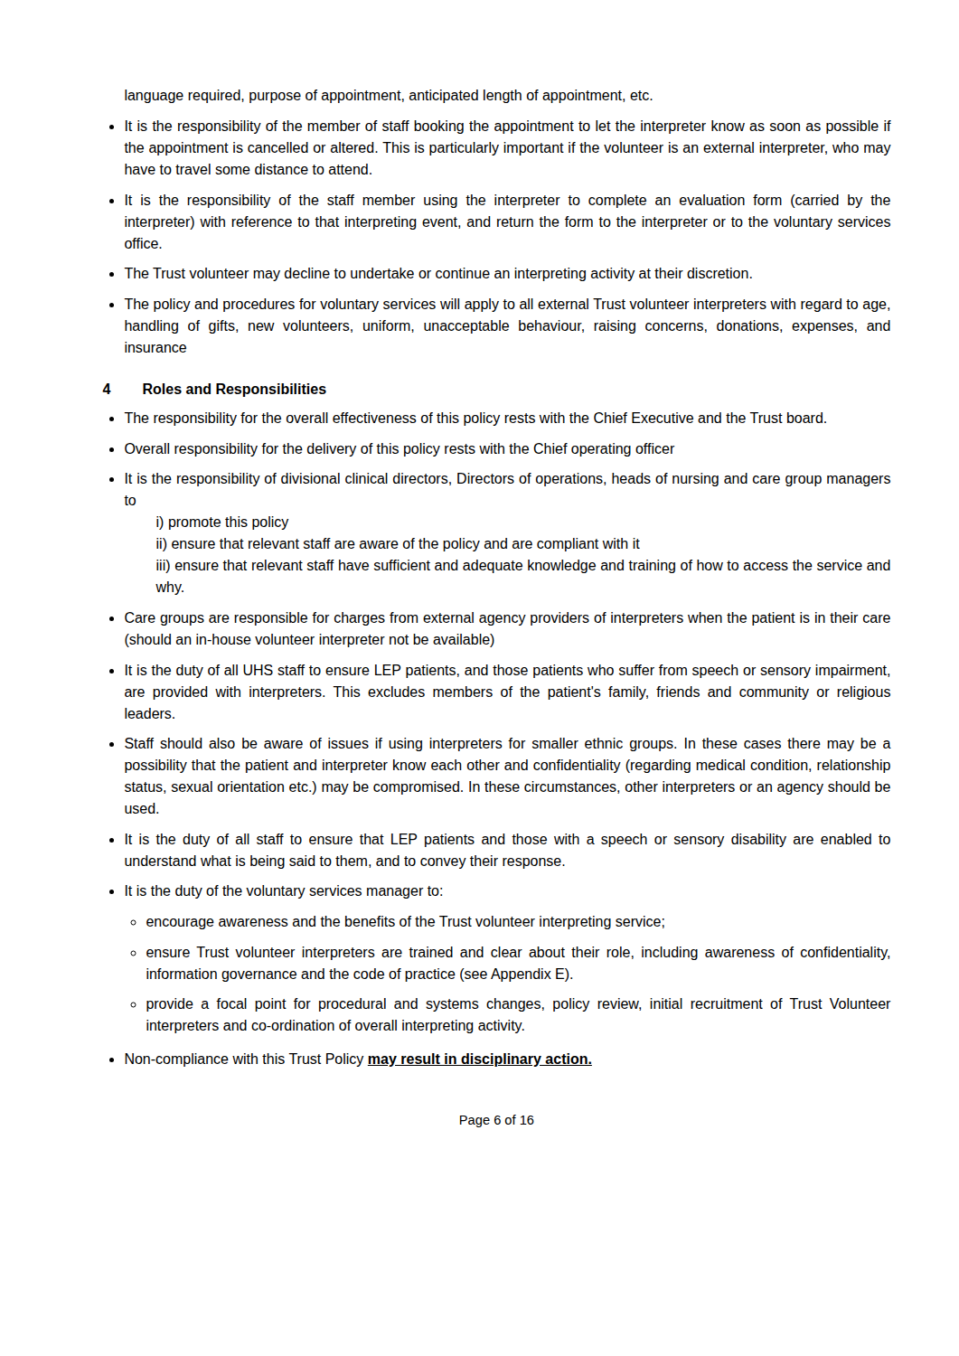language required, purpose of appointment, anticipated length of appointment, etc.
It is the responsibility of the member of staff booking the appointment to let the interpreter know as soon as possible if the appointment is cancelled or altered. This is particularly important if the volunteer is an external interpreter, who may have to travel some distance to attend.
It is the responsibility of the staff member using the interpreter to complete an evaluation form (carried by the interpreter) with reference to that interpreting event, and return the form to the interpreter or to the voluntary services office.
The Trust volunteer may decline to undertake or continue an interpreting activity at their discretion.
The policy and procedures for voluntary services will apply to all external Trust volunteer interpreters with regard to age, handling of gifts, new volunteers, uniform, unacceptable behaviour, raising concerns, donations, expenses, and insurance
4 Roles and Responsibilities
The responsibility for the overall effectiveness of this policy rests with the Chief Executive and the Trust board.
Overall responsibility for the delivery of this policy rests with the Chief operating officer
It is the responsibility of divisional clinical directors, Directors of operations, heads of nursing and care group managers to i) promote this policy ii) ensure that relevant staff are aware of the policy and are compliant with it iii) ensure that relevant staff have sufficient and adequate knowledge and training of how to access the service and why.
Care groups are responsible for charges from external agency providers of interpreters when the patient is in their care (should an in-house volunteer interpreter not be available)
It is the duty of all UHS staff to ensure LEP patients, and those patients who suffer from speech or sensory impairment, are provided with interpreters. This excludes members of the patient's family, friends and community or religious leaders.
Staff should also be aware of issues if using interpreters for smaller ethnic groups. In these cases there may be a possibility that the patient and interpreter know each other and confidentiality (regarding medical condition, relationship status, sexual orientation etc.) may be compromised. In these circumstances, other interpreters or an agency should be used.
It is the duty of all staff to ensure that LEP patients and those with a speech or sensory disability are enabled to understand what is being said to them, and to convey their response.
It is the duty of the voluntary services manager to:
encourage awareness and the benefits of the Trust volunteer interpreting service;
ensure Trust volunteer interpreters are trained and clear about their role, including awareness of confidentiality, information governance and the code of practice (see Appendix E).
provide a focal point for procedural and systems changes, policy review, initial recruitment of Trust Volunteer interpreters and co-ordination of overall interpreting activity.
Non-compliance with this Trust Policy may result in disciplinary action.
Page 6 of 16